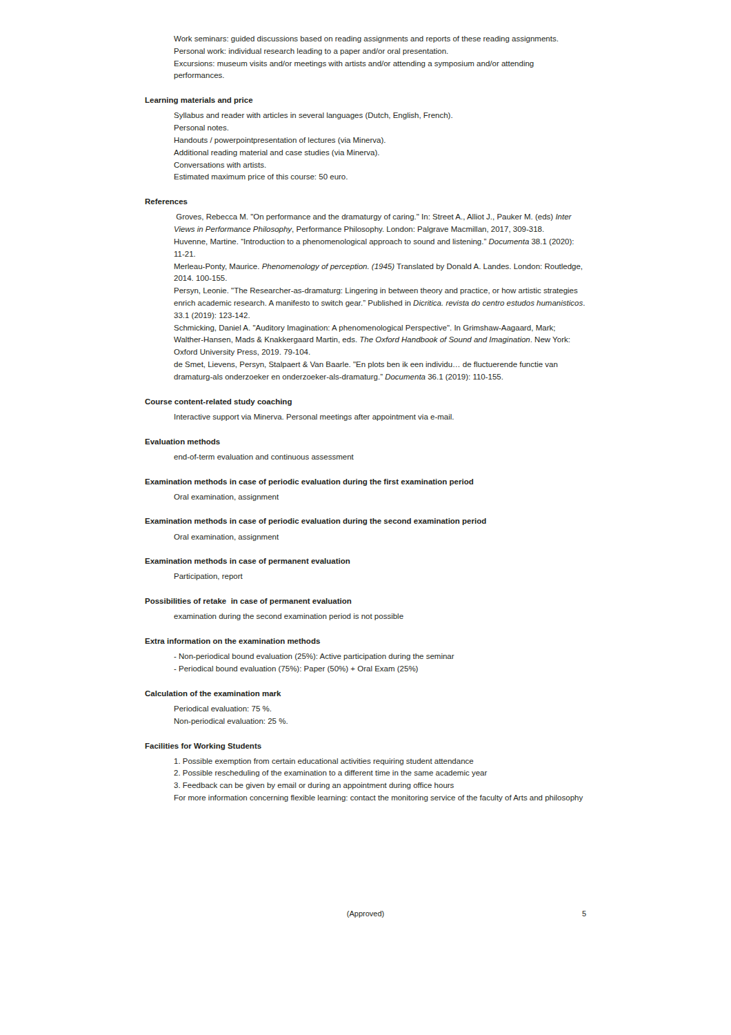Work seminars: guided discussions based on reading assignments and reports of these reading assignments.
Personal work: individual research leading to a paper and/or oral presentation.
Excursions: museum visits and/or meetings with artists and/or attending a symposium and/or attending performances.
Learning materials and price
Syllabus and reader with articles in several languages (Dutch, English, French).
Personal notes.
Handouts / powerpointpresentation of lectures (via Minerva).
Additional reading material and case studies (via Minerva).
Conversations with artists.
Estimated maximum price of this course: 50 euro.
References
Groves, Rebecca M. "On performance and the dramaturgy of caring." In: Street A., Alliot J., Pauker M. (eds) Inter Views in Performance Philosophy, Performance Philosophy. London: Palgrave Macmillan, 2017, 309-318.
Huvenne, Martine. “Introduction to a phenomenological approach to sound and listening.” Documenta 38.1 (2020): 11-21.
Merleau-Ponty, Maurice. Phenomenology of perception. (1945) Translated by Donald A. Landes. London: Routledge, 2014. 100-155.
Persyn, Leonie. "The Researcher-as-dramaturg: Lingering in between theory and practice, or how artistic strategies enrich academic research. A manifesto to switch gear.” Published in Dicritica. revista do centro estudos humanisticos. 33.1 (2019): 123-142.
Schmicking, Daniel A. "Auditory Imagination: A phenomenological Perspective". In Grimshaw-Aagaard, Mark; Walther-Hansen, Mads & Knakkergaard Martin, eds. The Oxford Handbook of Sound and Imagination. New York: Oxford University Press, 2019. 79-104.
de Smet, Lievens, Persyn, Stalpaert & Van Baarle. "En plots ben ik een individu… de fluctuerende functie van dramaturg-als onderzoeker en onderzoeker-als-dramaturg.” Documenta 36.1 (2019): 110-155.
Course content-related study coaching
Interactive support via Minerva. Personal meetings after appointment via e-mail.
Evaluation methods
end-of-term evaluation and continuous assessment
Examination methods in case of periodic evaluation during the first examination period
Oral examination, assignment
Examination methods in case of periodic evaluation during the second examination period
Oral examination, assignment
Examination methods in case of permanent evaluation
Participation, report
Possibilities of retake in case of permanent evaluation
examination during the second examination period is not possible
Extra information on the examination methods
- Non-periodical bound evaluation (25%): Active participation during the seminar
- Periodical bound evaluation (75%): Paper (50%) + Oral Exam (25%)
Calculation of the examination mark
Periodical evaluation: 75 %.
Non-periodical evaluation: 25 %.
Facilities for Working Students
1. Possible exemption from certain educational activities requiring student attendance
2. Possible rescheduling of the examination to a different time in the same academic year
3. Feedback can be given by email or during an appointment during office hours
For more information concerning flexible learning: contact the monitoring service of the faculty of Arts and philosophy
(Approved) 5